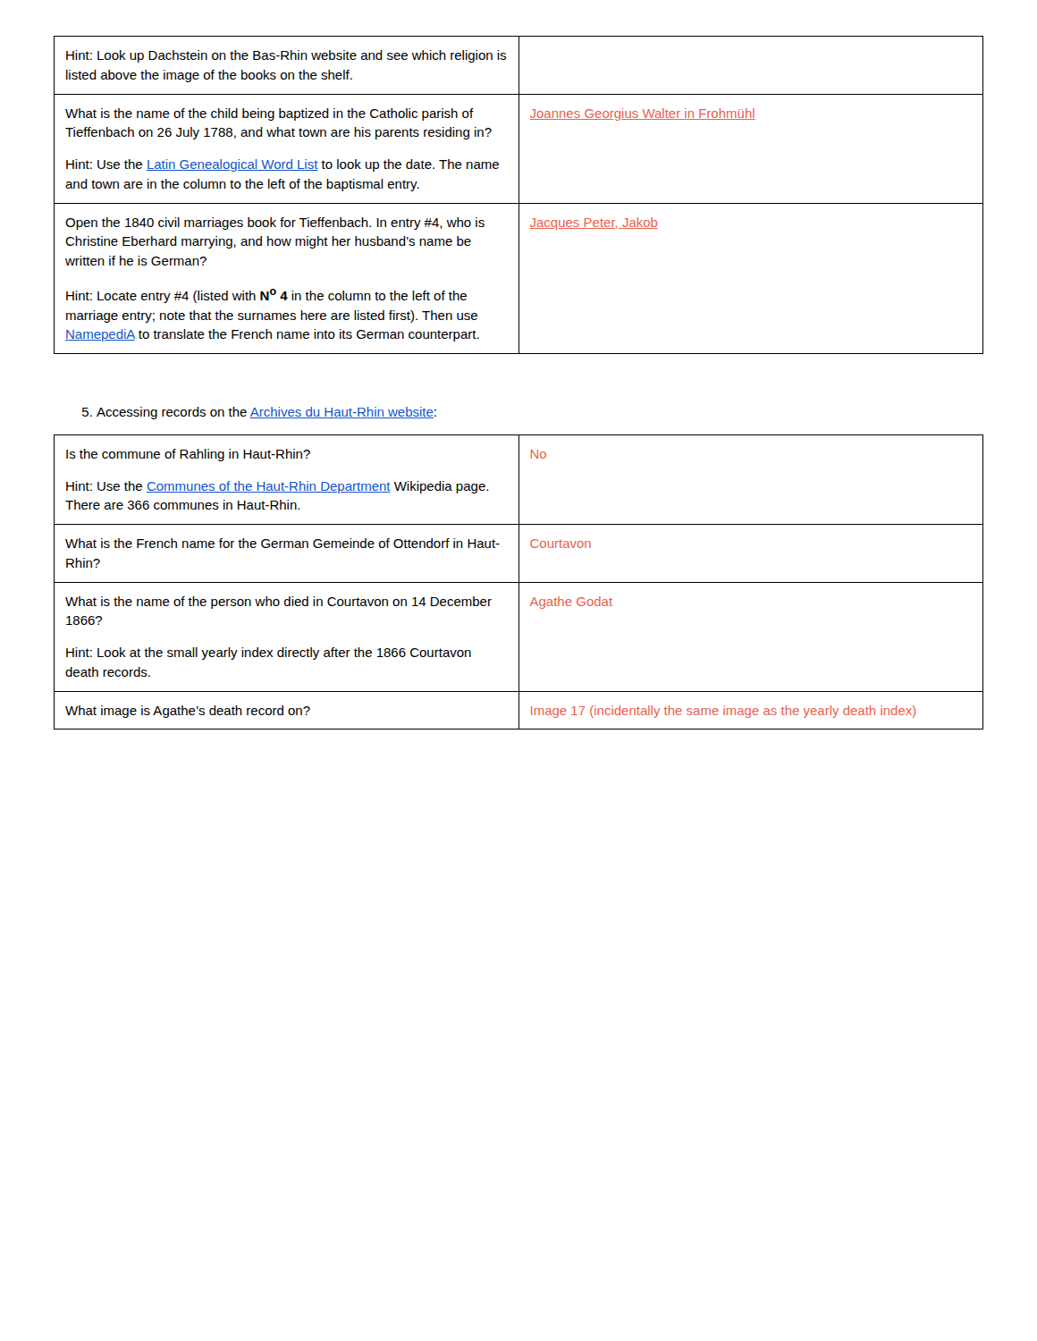| Hint: Look up Dachstein on the Bas-Rhin website and see which religion is listed above the image of the books on the shelf. | |
| What is the name of the child being baptized in the Catholic parish of Tieffenbach on 26 July 1788, and what town are his parents residing in? Hint: Use the Latin Genealogical Word List to look up the date. The name and town are in the column to the left of the baptismal entry. | Joannes Georgius Walter in Frohmühl |
| Open the 1840 civil marriages book for Tieffenbach. In entry #4, who is Christine Eberhard marrying, and how might her husband’s name be written if he is German? Hint: Locate entry #4 (listed with N o 4 in the column to the left of the marriage entry; note that the surnames here are listed first). Then use NamepediA to translate the French name into its German counterpart. | Jacques Peter, Jakob |
Accessing records on the Archives du Haut-Rhin website:
| Is the commune of Rahling in Haut-Rhin? Hint: Use the Communes of the Haut-Rhin Department Wikipedia page. There are 366 communes in Haut-Rhin. | No |
| What is the French name for the German Gemeinde of Ottendorf in Haut-Rhin? | Courtavon |
| What is the name of the person who died in Courtavon on 14 December 1866? Hint: Look at the small yearly index directly after the 1866 Courtavon death records. | Agathe Godat |
| What image is Agathe’s death record on? | Image 17 (incidentally the same image as the yearly death index) |